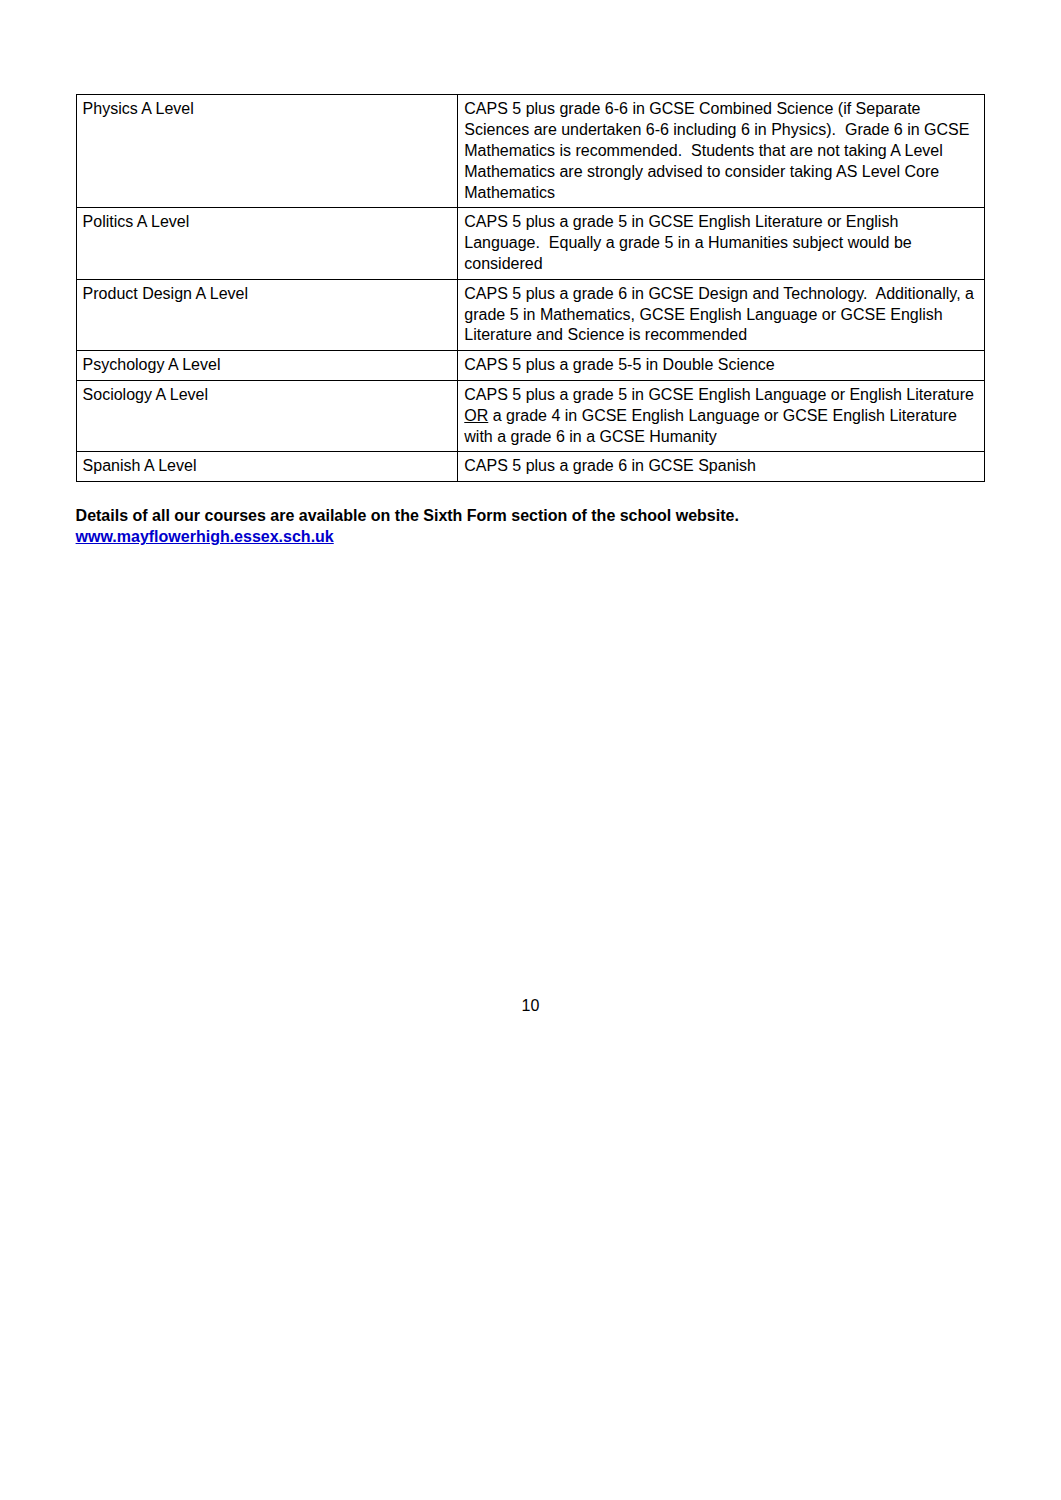| Physics A Level | CAPS 5 plus grade 6-6 in GCSE Combined Science (if Separate Sciences are undertaken 6-6 including 6 in Physics). Grade 6 in GCSE Mathematics is recommended. Students that are not taking A Level Mathematics are strongly advised to consider taking AS Level Core Mathematics |
| Politics A Level | CAPS 5 plus a grade 5 in GCSE English Literature or English Language. Equally a grade 5 in a Humanities subject would be considered |
| Product Design A Level | CAPS 5 plus a grade 6 in GCSE Design and Technology. Additionally, a grade 5 in Mathematics, GCSE English Language or GCSE English Literature and Science is recommended |
| Psychology A Level | CAPS 5 plus a grade 5-5 in Double Science |
| Sociology A Level | CAPS 5 plus a grade 5 in GCSE English Language or English Literature OR a grade 4 in GCSE English Language or GCSE English Literature with a grade 6 in a GCSE Humanity |
| Spanish A Level | CAPS 5 plus a grade 6 in GCSE Spanish |
Details of all our courses are available on the Sixth Form section of the school website. www.mayflowerhigh.essex.sch.uk
10